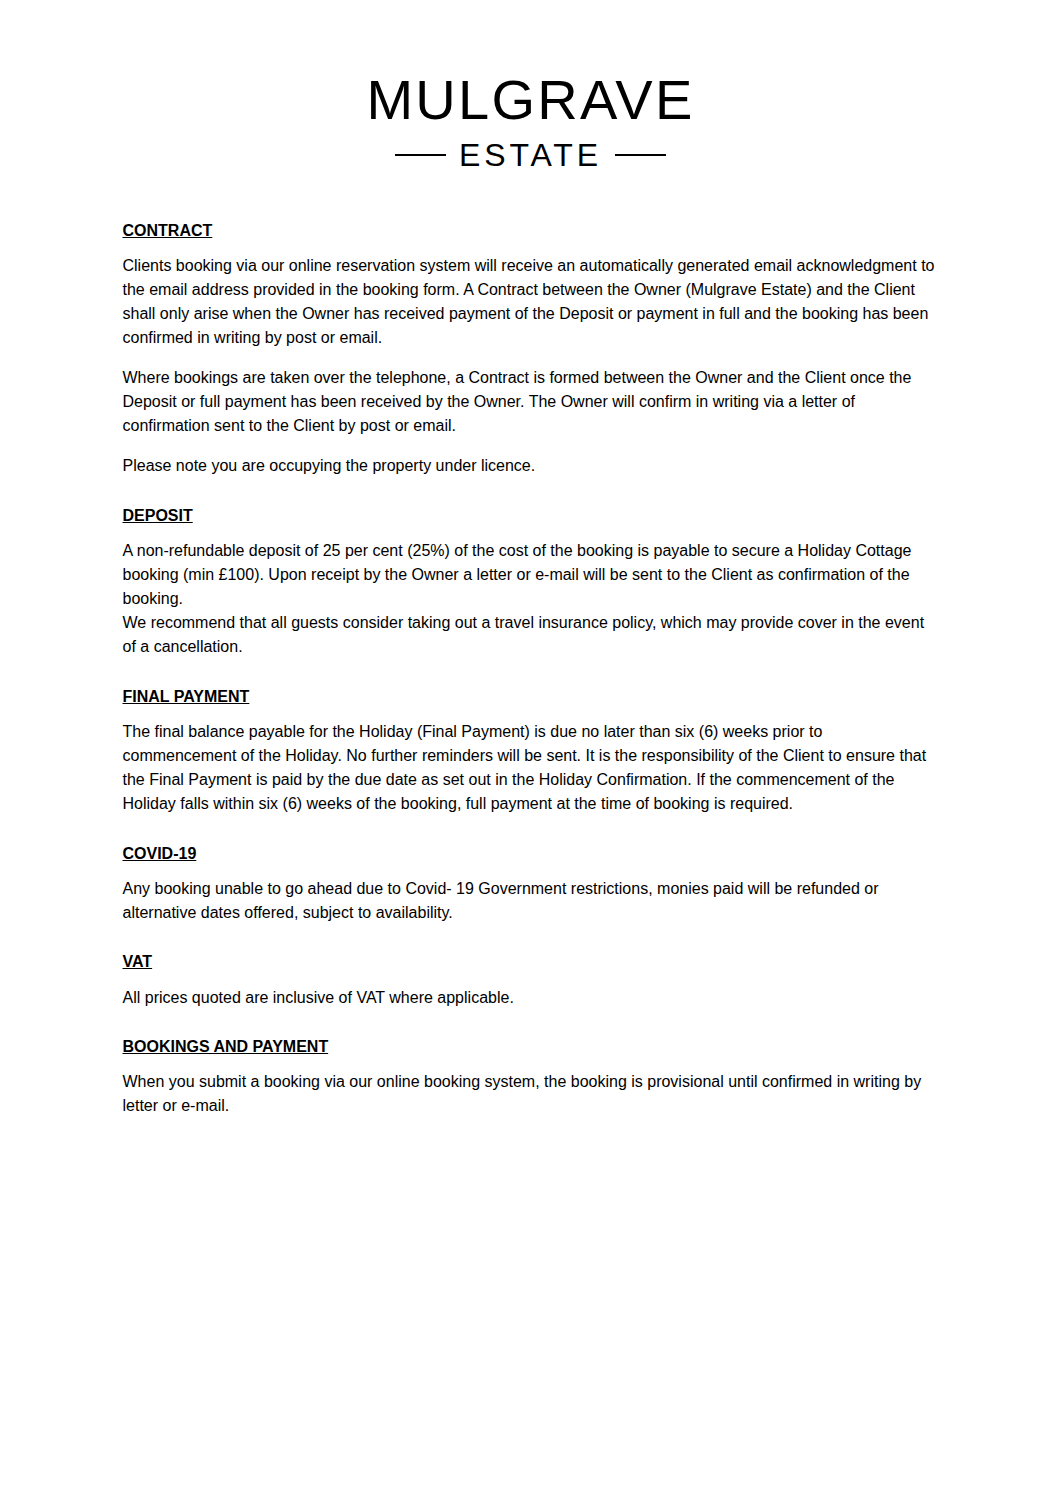MULGRAVE
ESTATE
CONTRACT
Clients booking via our online reservation system will receive an automatically generated email acknowledgment to the email address provided in the booking form. A Contract between the Owner (Mulgrave Estate) and the Client shall only arise when the Owner has received payment of the Deposit or payment in full and the booking has been confirmed in writing by post or email.
Where bookings are taken over the telephone, a Contract is formed between the Owner and the Client once the Deposit or full payment has been received by the Owner. The Owner will confirm in writing via a letter of confirmation sent to the Client by post or email.
Please note you are occupying the property under licence.
DEPOSIT
A non-refundable deposit of 25 per cent (25%) of the cost of the booking is payable to secure a Holiday Cottage booking (min £100). Upon receipt by the Owner a letter or e-mail will be sent to the Client as confirmation of the booking.
We recommend that all guests consider taking out a travel insurance policy, which may provide cover in the event of a cancellation.
FINAL PAYMENT
The final balance payable for the Holiday (Final Payment) is due no later than six (6) weeks prior to commencement of the Holiday. No further reminders will be sent. It is the responsibility of the Client to ensure that the Final Payment is paid by the due date as set out in the Holiday Confirmation. If the commencement of the Holiday falls within six (6) weeks of the booking, full payment at the time of booking is required.
COVID-19
Any booking unable to go ahead due to Covid- 19 Government restrictions, monies paid will be refunded or alternative dates offered, subject to availability.
VAT
All prices quoted are inclusive of VAT where applicable.
BOOKINGS AND PAYMENT
When you submit a booking via our online booking system, the booking is provisional until confirmed in writing by letter or e-mail.